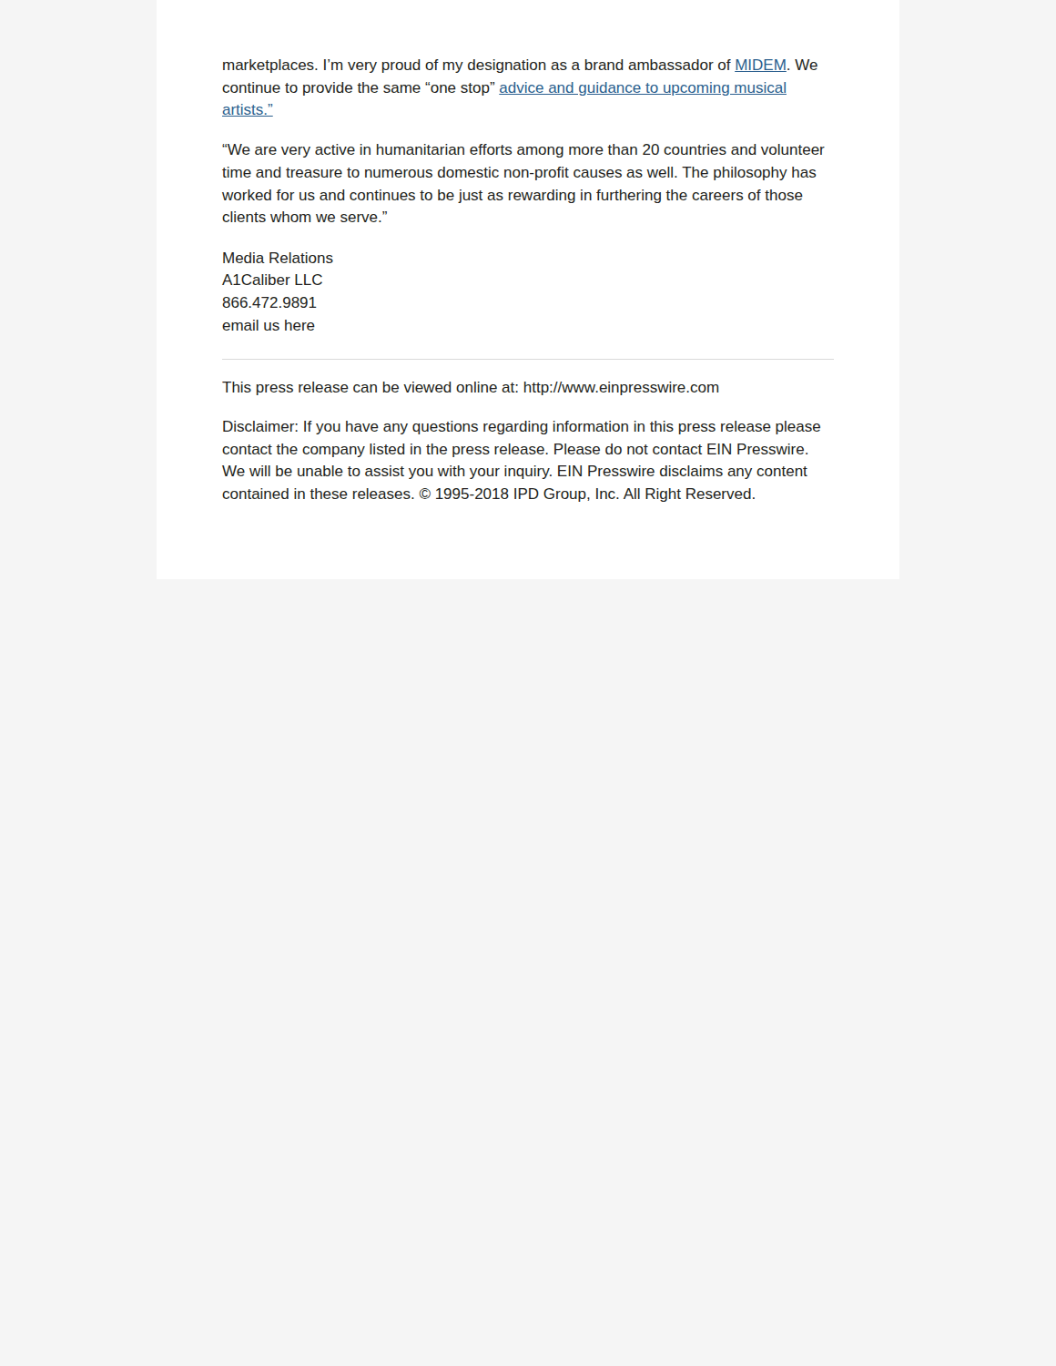marketplaces. I’m very proud of my designation as a brand ambassador of MIDEM. We continue to provide the same “one stop” advice and guidance to upcoming musical artists.”
“We are very active in humanitarian efforts among more than 20 countries and volunteer time and treasure to numerous domestic non-profit causes as well. The philosophy has worked for us and continues to be just as rewarding in furthering the careers of those clients whom we serve.”
Media Relations
A1Caliber LLC
866.472.9891
email us here
This press release can be viewed online at: http://www.einpresswire.com
Disclaimer: If you have any questions regarding information in this press release please contact the company listed in the press release. Please do not contact EIN Presswire. We will be unable to assist you with your inquiry. EIN Presswire disclaims any content contained in these releases. © 1995-2018 IPD Group, Inc. All Right Reserved.